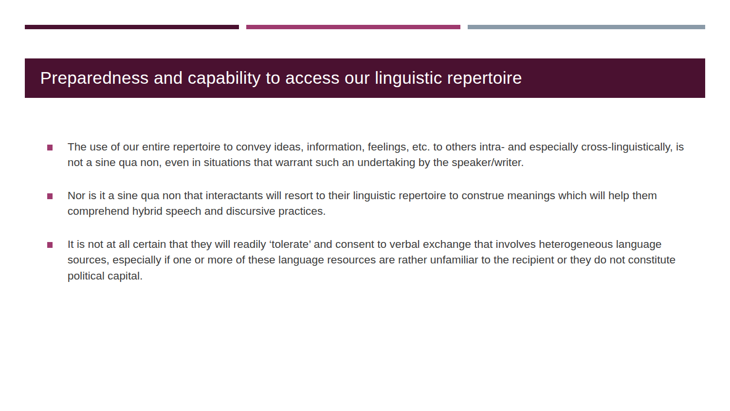Preparedness and capability to access our linguistic repertoire
The use of our entire repertoire to convey ideas, information, feelings, etc. to others intra- and especially cross-linguistically, is not a sine qua non, even in situations that warrant such an undertaking by the speaker/writer.
Nor is it a sine qua non that interactants will resort to their linguistic repertoire to construe meanings which will help them comprehend hybrid speech and discursive practices.
It is not at all certain that they will readily ‘tolerate’ and consent to verbal exchange that involves heterogeneous language sources, especially if one or more of these language resources are rather unfamiliar to the recipient or they do not constitute political capital.